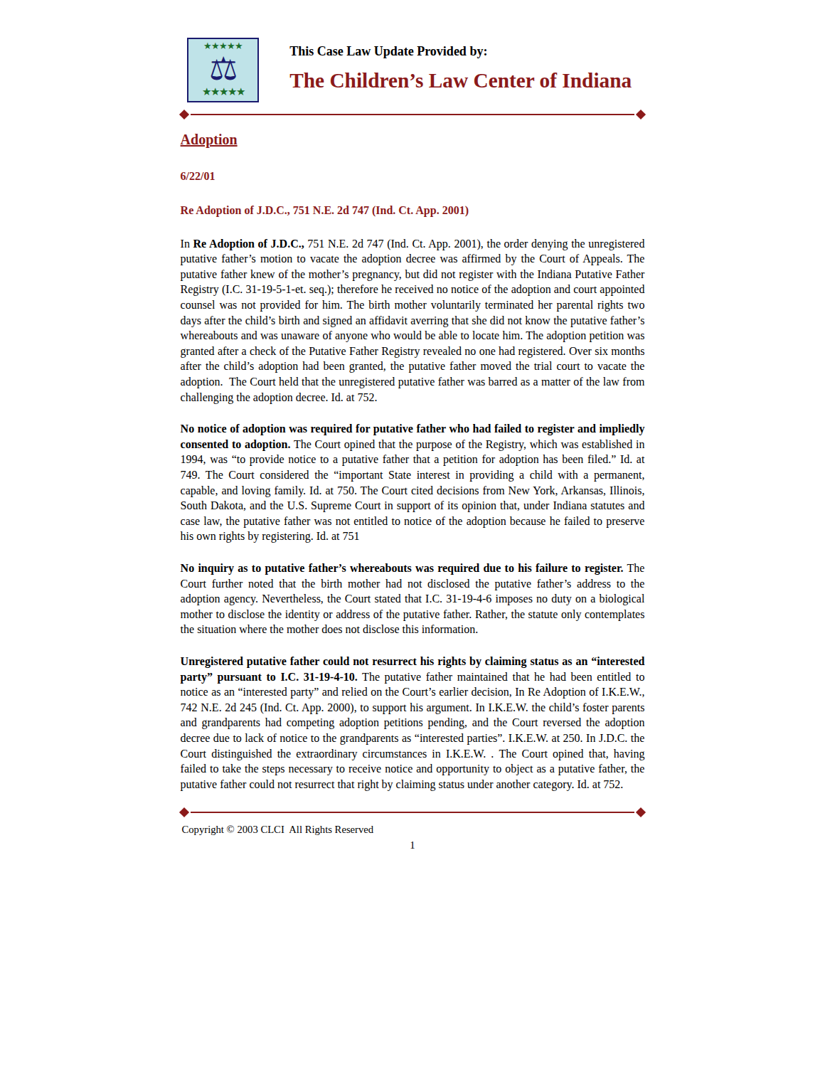★★★★★
⚖
★★★★★
This Case Law Update Provided by:
The Children’s Law Center of Indiana
Adoption
6/22/01
Re Adoption of J.D.C., 751 N.E. 2d 747 (Ind. Ct. App. 2001)
In Re Adoption of J.D.C., 751 N.E. 2d 747 (Ind. Ct. App. 2001), the order denying the unregistered putative father’s motion to vacate the adoption decree was affirmed by the Court of Appeals. The putative father knew of the mother’s pregnancy, but did not register with the Indiana Putative Father Registry (I.C. 31-19-5-1-et. seq.); therefore he received no notice of the adoption and court appointed counsel was not provided for him. The birth mother voluntarily terminated her parental rights two days after the child’s birth and signed an affidavit averring that she did not know the putative father’s whereabouts and was unaware of anyone who would be able to locate him. The adoption petition was granted after a check of the Putative Father Registry revealed no one had registered. Over six months after the child’s adoption had been granted, the putative father moved the trial court to vacate the adoption. The Court held that the unregistered putative father was barred as a matter of the law from challenging the adoption decree. Id. at 752.
No notice of adoption was required for putative father who had failed to register and impliedly consented to adoption. The Court opined that the purpose of the Registry, which was established in 1994, was “to provide notice to a putative father that a petition for adoption has been filed.” Id. at 749. The Court considered the “important State interest in providing a child with a permanent, capable, and loving family. Id. at 750. The Court cited decisions from New York, Arkansas, Illinois, South Dakota, and the U.S. Supreme Court in support of its opinion that, under Indiana statutes and case law, the putative father was not entitled to notice of the adoption because he failed to preserve his own rights by registering. Id. at 751
No inquiry as to putative father’s whereabouts was required due to his failure to register. The Court further noted that the birth mother had not disclosed the putative father’s address to the adoption agency. Nevertheless, the Court stated that I.C. 31-19-4-6 imposes no duty on a biological mother to disclose the identity or address of the putative father. Rather, the statute only contemplates the situation where the mother does not disclose this information.
Unregistered putative father could not resurrect his rights by claiming status as an “interested party” pursuant to I.C. 31-19-4-10. The putative father maintained that he had been entitled to notice as an “interested party” and relied on the Court’s earlier decision, In Re Adoption of I.K.E.W., 742 N.E. 2d 245 (Ind. Ct. App. 2000), to support his argument. In I.K.E.W. the child’s foster parents and grandparents had competing adoption petitions pending, and the Court reversed the adoption decree due to lack of notice to the grandparents as “interested parties”. I.K.E.W. at 250. In J.D.C. the Court distinguished the extraordinary circumstances in I.K.E.W. . The Court opined that, having failed to take the steps necessary to receive notice and opportunity to object as a putative father, the putative father could not resurrect that right by claiming status under another category. Id. at 752.
Copyright © 2003 CLCI All Rights Reserved
1